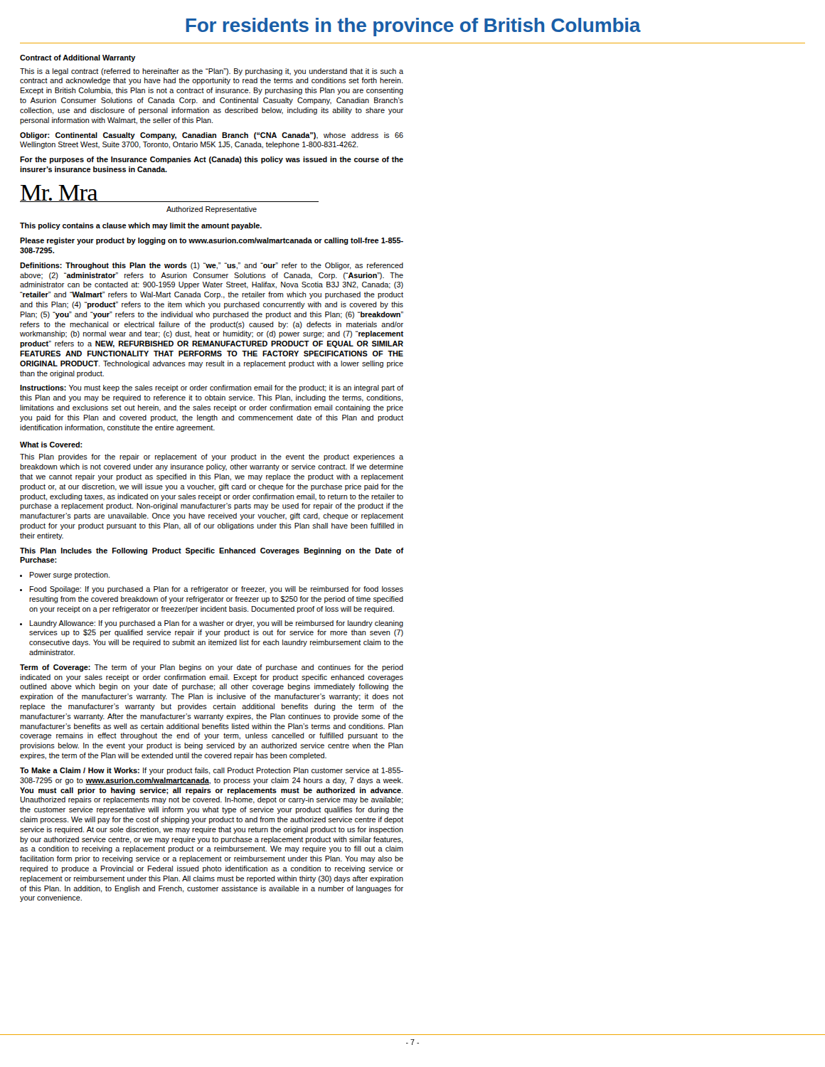For residents in the province of British Columbia
Contract of Additional Warranty
This is a legal contract (referred to hereinafter as the “Plan”). By purchasing it, you understand that it is such a contract and acknowledge that you have had the opportunity to read the terms and conditions set forth herein. Except in British Columbia, this Plan is not a contract of insurance. By purchasing this Plan you are consenting to Asurion Consumer Solutions of Canada Corp. and Continental Casualty Company, Canadian Branch’s collection, use and disclosure of personal information as described below, including its ability to share your personal information with Walmart, the seller of this Plan.
Obligor: Continental Casualty Company, Canadian Branch (“CNA Canada”), whose address is 66 Wellington Street West, Suite 3700, Toronto, Ontario M5K 1J5, Canada, telephone 1-800-831-4262.
For the purposes of the Insurance Companies Act (Canada) this policy was issued in the course of the insurer’s insurance business in Canada.
Mr. Mra
Authorized Representative
This policy contains a clause which may limit the amount payable.
Please register your product by logging on to www.asurion.com/walmartcanada or calling toll-free 1-855-308-7295.
Definitions: Throughout this Plan the words (1) “we,” “us,” and “our” refer to the Obligor, as referenced above; (2) “administrator” refers to Asurion Consumer Solutions of Canada, Corp. (“Asurion”). The administrator can be contacted at: 900-1959 Upper Water Street, Halifax, Nova Scotia B3J 3N2, Canada; (3) “retailer” and “Walmart” refers to Wal-Mart Canada Corp., the retailer from which you purchased the product and this Plan; (4) “product” refers to the item which you purchased concurrently with and is covered by this Plan; (5) “you” and “your” refers to the individual who purchased the product and this Plan; (6) “breakdown” refers to the mechanical or electrical failure of the product(s) caused by: (a) defects in materials and/or workmanship; (b) normal wear and tear; (c) dust, heat or humidity; or (d) power surge; and (7) “replacement product” refers to a NEW, REFURBISHED OR REMANUFACTURED PRODUCT OF EQUAL OR SIMILAR FEATURES AND FUNCTIONALITY THAT PERFORMS TO THE FACTORY SPECIFICATIONS OF THE ORIGINAL PRODUCT. Technological advances may result in a replacement product with a lower selling price than the original product.
Instructions: You must keep the sales receipt or order confirmation email for the product; it is an integral part of this Plan and you may be required to reference it to obtain service. This Plan, including the terms, conditions, limitations and exclusions set out herein, and the sales receipt or order confirmation email containing the price you paid for this Plan and covered product, the length and commencement date of this Plan and product identification information, constitute the entire agreement.
What is Covered:
This Plan provides for the repair or replacement of your product in the event the product experiences a breakdown which is not covered under any insurance policy, other warranty or service contract. If we determine that we cannot repair your product as specified in this Plan, we may replace the product with a replacement product or, at our discretion, we will issue you a voucher, gift card or cheque for the purchase price paid for the product, excluding taxes, as indicated on your sales receipt or order confirmation email, to return to the retailer to purchase a replacement product. Non-original manufacturer’s parts may be used for repair of the product if the manufacturer’s parts are unavailable. Once you have received your voucher, gift card, cheque or replacement product for your product pursuant to this Plan, all of our obligations under this Plan shall have been fulfilled in their entirety.
This Plan Includes the Following Product Specific Enhanced Coverages Beginning on the Date of Purchase:
Power surge protection.
Food Spoilage: If you purchased a Plan for a refrigerator or freezer, you will be reimbursed for food losses resulting from the covered breakdown of your refrigerator or freezer up to $250 for the period of time specified on your receipt on a per refrigerator or freezer/per incident basis. Documented proof of loss will be required.
Laundry Allowance: If you purchased a Plan for a washer or dryer, you will be reimbursed for laundry cleaning services up to $25 per qualified service repair if your product is out for service for more than seven (7) consecutive days. You will be required to submit an itemized list for each laundry reimbursement claim to the administrator.
Term of Coverage: The term of your Plan begins on your date of purchase and continues for the period indicated on your sales receipt or order confirmation email. Except for product specific enhanced coverages outlined above which begin on your date of purchase; all other coverage begins immediately following the expiration of the manufacturer’s warranty. The Plan is inclusive of the manufacturer’s warranty; it does not replace the manufacturer’s warranty but provides certain additional benefits during the term of the manufacturer’s warranty. After the manufacturer’s warranty expires, the Plan continues to provide some of the manufacturer’s benefits as well as certain additional benefits listed within the Plan’s terms and conditions. Plan coverage remains in effect throughout the end of your term, unless cancelled or fulfilled pursuant to the provisions below. In the event your product is being serviced by an authorized service centre when the Plan expires, the term of the Plan will be extended until the covered repair has been completed.
To Make a Claim / How it Works: If your product fails, call Product Protection Plan customer service at 1-855-308-7295 or go to www.asurion.com/walmartcanada, to process your claim 24 hours a day, 7 days a week. You must call prior to having service; all repairs or replacements must be authorized in advance. Unauthorized repairs or replacements may not be covered. In-home, depot or carry-in service may be available; the customer service representative will inform you what type of service your product qualifies for during the claim process. We will pay for the cost of shipping your product to and from the authorized service centre if depot service is required. At our sole discretion, we may require that you return the original product to us for inspection by our authorized service centre, or we may require you to purchase a replacement product with similar features, as a condition to receiving a replacement product or a reimbursement. We may require you to fill out a claim facilitation form prior to receiving service or a replacement or reimbursement under this Plan. You may also be required to produce a Provincial or Federal issued photo identification as a condition to receiving service or replacement or reimbursement under this Plan. All claims must be reported within thirty (30) days after expiration of this Plan. In addition, to English and French, customer assistance is available in a number of languages for your convenience.
- 7 -